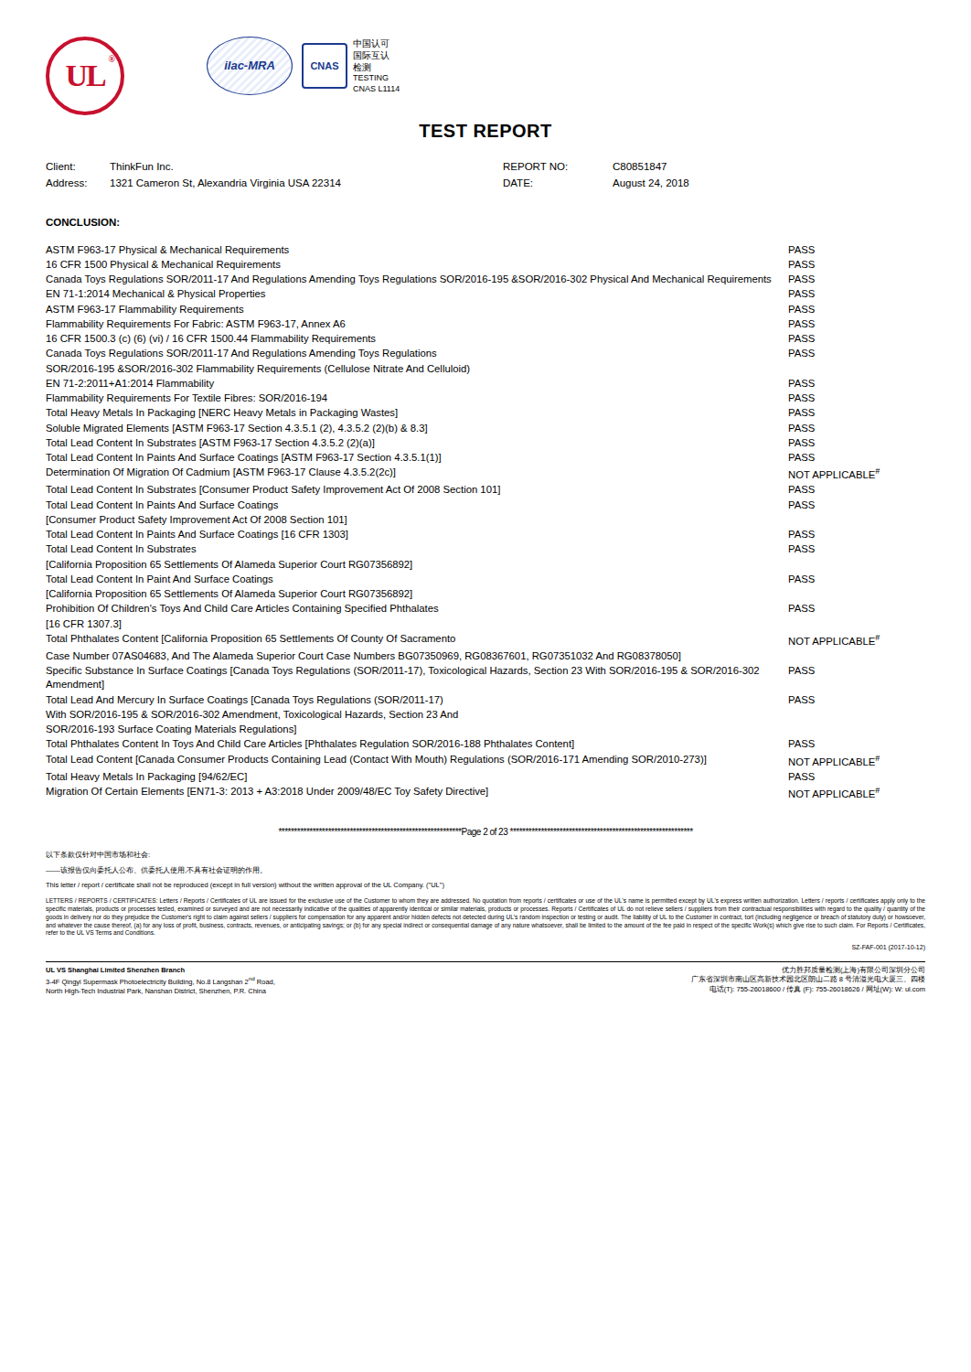UL®
ilac-MRA
CNAS
中国认可
国际互认
检测
TESTING
CNAS L1114
TEST REPORT
| Client: | ThinkFun Inc. | REPORT NO: | C80851847 |
| Address: | 1321 Cameron St, Alexandria Virginia USA 22314 | DATE: | August 24, 2018 |
CONCLUSION:
| ASTM F963-17 Physical & Mechanical Requirements | PASS |
| 16 CFR 1500 Physical & Mechanical Requirements | PASS |
| Canada Toys Regulations SOR/2011-17 And Regulations Amending Toys Regulations SOR/2016-195 &SOR/2016-302 Physical And Mechanical Requirements | PASS |
| EN 71-1:2014 Mechanical & Physical Properties | PASS |
| ASTM F963-17 Flammability Requirements | PASS |
| Flammability Requirements For Fabric: ASTM F963-17, Annex A6 | PASS |
| 16 CFR 1500.3 (c) (6) (vi) / 16 CFR 1500.44 Flammability Requirements | PASS |
| Canada Toys Regulations SOR/2011-17 And Regulations Amending Toys Regulations | PASS |
| SOR/2016-195 &SOR/2016-302 Flammability Requirements (Cellulose Nitrate And Celluloid) | |
| EN 71-2:2011+A1:2014 Flammability | PASS |
| Flammability Requirements For Textile Fibres: SOR/2016-194 | PASS |
| Total Heavy Metals In Packaging [NERC Heavy Metals in Packaging Wastes] | PASS |
| Soluble Migrated Elements [ASTM F963-17 Section 4.3.5.1 (2), 4.3.5.2 (2)(b) & 8.3] | PASS |
| Total Lead Content In Substrates [ASTM F963-17 Section 4.3.5.2 (2)(a)] | PASS |
| Total Lead Content In Paints And Surface Coatings [ASTM F963-17 Section 4.3.5.1(1)] | PASS |
| Determination Of Migration Of Cadmium [ASTM F963-17 Clause 4.3.5.2(2c)] | NOT APPLICABLE # |
| Total Lead Content In Substrates [Consumer Product Safety Improvement Act Of 2008 Section 101] | PASS |
| Total Lead Content In Paints And Surface Coatings | PASS |
| [Consumer Product Safety Improvement Act Of 2008 Section 101] | |
| Total Lead Content In Paints And Surface Coatings [16 CFR 1303] | PASS |
| Total Lead Content In Substrates | PASS |
| [California Proposition 65 Settlements Of Alameda Superior Court RG07356892] | |
| Total Lead Content In Paint And Surface Coatings | PASS |
| [California Proposition 65 Settlements Of Alameda Superior Court RG07356892] | |
| Prohibition Of Children's Toys And Child Care Articles Containing Specified Phthalates | PASS |
| [16 CFR 1307.3] | |
| Total Phthalates Content [California Proposition 65 Settlements Of County Of Sacramento | NOT APPLICABLE # |
| Case Number 07AS04683, And The Alameda Superior Court Case Numbers BG07350969, RG08367601, RG07351032 And RG08378050] | |
| Specific Substance In Surface Coatings [Canada Toys Regulations (SOR/2011-17), Toxicological Hazards, Section 23 With SOR/2016-195 & SOR/2016-302 Amendment] | PASS |
| Total Lead And Mercury In Surface Coatings [Canada Toys Regulations (SOR/2011-17) | PASS |
| With SOR/2016-195 & SOR/2016-302 Amendment, Toxicological Hazards, Section 23 And | |
| SOR/2016-193 Surface Coating Materials Regulations] | |
| Total Phthalates Content In Toys And Child Care Articles [Phthalates Regulation SOR/2016-188 Phthalates Content] | PASS |
| Total Lead Content [Canada Consumer Products Containing Lead (Contact With Mouth) Regulations (SOR/2016-171 Amending SOR/2010-273)] | NOT APPLICABLE # |
| Total Heavy Metals In Packaging [94/62/EC] | PASS |
| Migration Of Certain Elements [EN71-3: 2013 + A3:2018 Under 2009/48/EC Toy Safety Directive] | NOT APPLICABLE # |
***********************************************************Page 2 of 23 ***********************************************************
以下条款仅针对中国市场和社会:
——该报告仅向委托人公布、供委托人使用,不具有社会证明的作用。
This letter / report / certificate shall not be reproduced (except in full version) without the written approval of the UL Company. ("UL")
LETTERS / REPORTS / CERTIFICATES: Letters / Reports / Certificates of UL are issued for the exclusive use of the Customer to whom they are addressed. No quotation from reports / certificates or use of the UL's name is permitted except by UL's express written authorization. Letters / reports / certificates apply only to the specific materials, products or processes tested, examined or surveyed and are not necessarily indicative of the qualities of apparently identical or similar materials, products or processes. Reports / Certificates of UL do not relieve sellers / suppliers from their contractual responsibilities with regard to the quality / quantity of the goods in delivery nor do they prejudice the Customer's right to claim against sellers / suppliers for compensation for any apparent and/or hidden defects not detected during UL's random inspection or testing or audit. The liability of UL to the Customer in contract, tort (including negligence or breach of statutory duty) or howsoever, and whatever the cause thereof, (a) for any loss of profit, business, contracts, revenues, or anticipating savings; or (b) for any special indirect or consequential damage of any nature whatsoever, shall be limited to the amount of the fee paid in respect of the specific Work(s) which give rise to such claim. For Reports / Certificates, refer to the UL VS Terms and Conditions.
SZ-FAF-001 (2017-10-12)
UL VS Shanghai Limited Shenzhen Branch
3-4F Qingyi Supermask Photoelectricity Building, No.8 Langshan 2nd Road,
North High-Tech Industrial Park, Nanshan District, Shenzhen, P.R. China
优力胜邦质量检测(上海)有限公司深圳分公司
广东省深圳市南山区高新技术园北区朗山二路 8 号清溢光电大厦三、四楼
电话(T): 755-26018600 / 传真 (F): 755-26018626 / 网址(W): W: ul.com